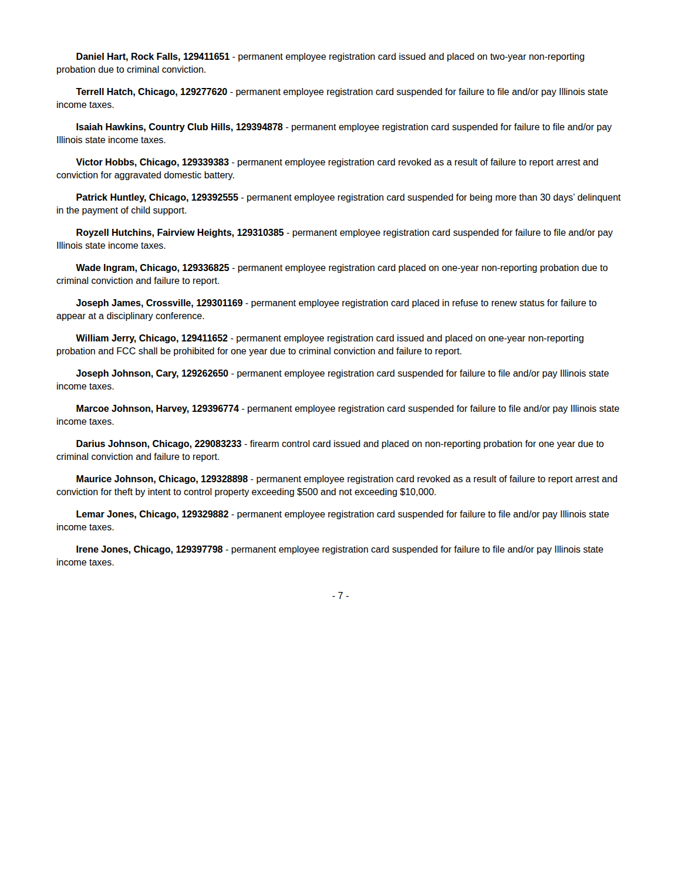Daniel Hart, Rock Falls, 129411651 - permanent employee registration card issued and placed on two-year non-reporting probation due to criminal conviction.
Terrell Hatch, Chicago, 129277620 - permanent employee registration card suspended for failure to file and/or pay Illinois state income taxes.
Isaiah Hawkins, Country Club Hills, 129394878 - permanent employee registration card suspended for failure to file and/or pay Illinois state income taxes.
Victor Hobbs, Chicago, 129339383 - permanent employee registration card revoked as a result of failure to report arrest and conviction for aggravated domestic battery.
Patrick Huntley, Chicago, 129392555 - permanent employee registration card suspended for being more than 30 days’ delinquent in the payment of child support.
Royzell Hutchins, Fairview Heights, 129310385 - permanent employee registration card suspended for failure to file and/or pay Illinois state income taxes.
Wade Ingram, Chicago, 129336825 - permanent employee registration card placed on one-year non-reporting probation due to criminal conviction and failure to report.
Joseph James, Crossville, 129301169 - permanent employee registration card placed in refuse to renew status for failure to appear at a disciplinary conference.
William Jerry, Chicago, 129411652 - permanent employee registration card issued and placed on one-year non-reporting probation and FCC shall be prohibited for one year due to criminal conviction and failure to report.
Joseph Johnson, Cary, 129262650 - permanent employee registration card suspended for failure to file and/or pay Illinois state income taxes.
Marcoe Johnson, Harvey, 129396774 - permanent employee registration card suspended for failure to file and/or pay Illinois state income taxes.
Darius Johnson, Chicago, 229083233 - firearm control card issued and placed on non-reporting probation for one year due to criminal conviction and failure to report.
Maurice Johnson, Chicago, 129328898 - permanent employee registration card revoked as a result of failure to report arrest and conviction for theft by intent to control property exceeding $500 and not exceeding $10,000.
Lemar Jones, Chicago, 129329882 - permanent employee registration card suspended for failure to file and/or pay Illinois state income taxes.
Irene Jones, Chicago, 129397798 - permanent employee registration card suspended for failure to file and/or pay Illinois state income taxes.
- 7 -